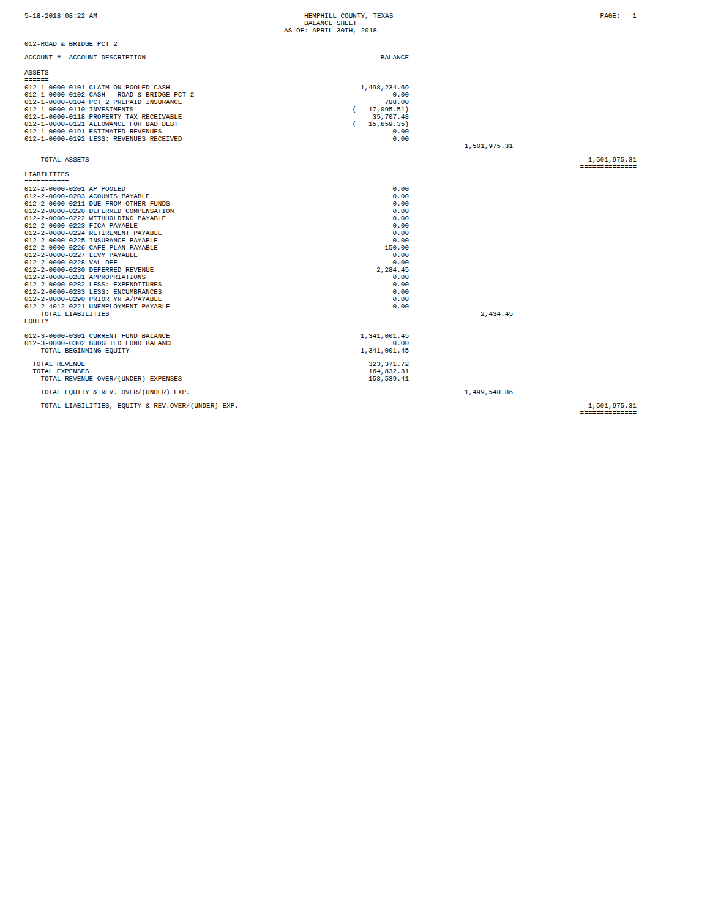5-18-2018 08:22 AM HEMPHILL COUNTY, TEXAS PAGE: 1
BALANCE SHEET
AS OF: APRIL 30TH, 2018
012-ROAD & BRIDGE PCT 2
| ACCOUNT # ACCOUNT DESCRIPTION | BALANCE | | |
| ASSETS | | | |
| ====== | | | |
| 012-1-0000-0101 CLAIM ON POOLED CASH | 1,498,234.69 | | |
| 012-1-0000-0102 CASH - ROAD & BRIDGE PCT 2 | 0.00 | | |
| 012-1-0000-0104 PCT 2 PREPAID INSURANCE | 788.00 | | |
| 012-1-0000-0110 INVESTMENTS | ( 17,095.51) | | |
| 012-1-0000-0118 PROPERTY TAX RECEIVABLE | 35,707.48 | | |
| 012-1-0000-0121 ALLOWANCE FOR BAD DEBT | ( 15,659.35) | | |
| 012-1-0000-0191 ESTIMATED REVENUES | 0.00 | | |
| 012-1-0000-0192 LESS: REVENUES RECEIVED | 0.00 | | |
| | | 1,501,975.31 | |
| TOTAL ASSETS | | | 1,501,975.31 |
| | | | ============== |
| LIABILITIES | | | |
| =========== | | | |
| 012-2-0000-0201 AP POOLED | 0.00 | | |
| 012-2-0000-0203 ACOUNTS PAYABLE | 0.00 | | |
| 012-2-0000-0211 DUE FROM OTHER FUNDS | 0.00 | | |
| 012-2-0000-0220 DEFERRED COMPENSATION | 0.00 | | |
| 012-2-0000-0222 WITHHOLDING PAYABLE | 0.00 | | |
| 012-2-0000-0223 FICA PAYABLE | 0.00 | | |
| 012-2-0000-0224 RETIREMENT PAYABLE | 0.00 | | |
| 012-2-0000-0225 INSURANCE PAYABLE | 0.00 | | |
| 012-2-0000-0226 CAFE PLAN PAYABLE | 150.00 | | |
| 012-2-0000-0227 LEVY PAYABLE | 0.00 | | |
| 012-2-0000-0228 VAL DEF | 0.00 | | |
| 012-2-0000-0230 DEFERRED REVENUE | 2,284.45 | | |
| 012-2-0000-0281 APPROPRIATIONS | 0.00 | | |
| 012-2-0000-0282 LESS: EXPENDITURES | 0.00 | | |
| 012-2-0000-0283 LESS: ENCUMBRANCES | 0.00 | | |
| 012-2-0000-0290 PRIOR YR A/PAYABLE | 0.00 | | |
| 012-2-4012-0221 UNEMPLOYMENT PAYABLE | 0.00 | | |
| TOTAL LIABILITIES | | 2,434.45 | |
| EQUITY | | | |
| ====== | | | |
| 012-3-0000-0301 CURRENT FUND BALANCE | 1,341,001.45 | | |
| 012-3-0000-0302 BUDGETED FUND BALANCE | 0.00 | | |
| TOTAL BEGINNING EQUITY | 1,341,001.45 | | |
| TOTAL REVENUE | 323,371.72 | | |
| TOTAL EXPENSES | 164,832.31 | | |
| TOTAL REVENUE OVER/(UNDER) EXPENSES | 158,539.41 | | |
| TOTAL EQUITY & REV. OVER/(UNDER) EXP. | | 1,499,540.86 | |
| TOTAL LIABILITIES, EQUITY & REV.OVER/(UNDER) EXP. | | | 1,501,975.31 |
| | | | ============== |